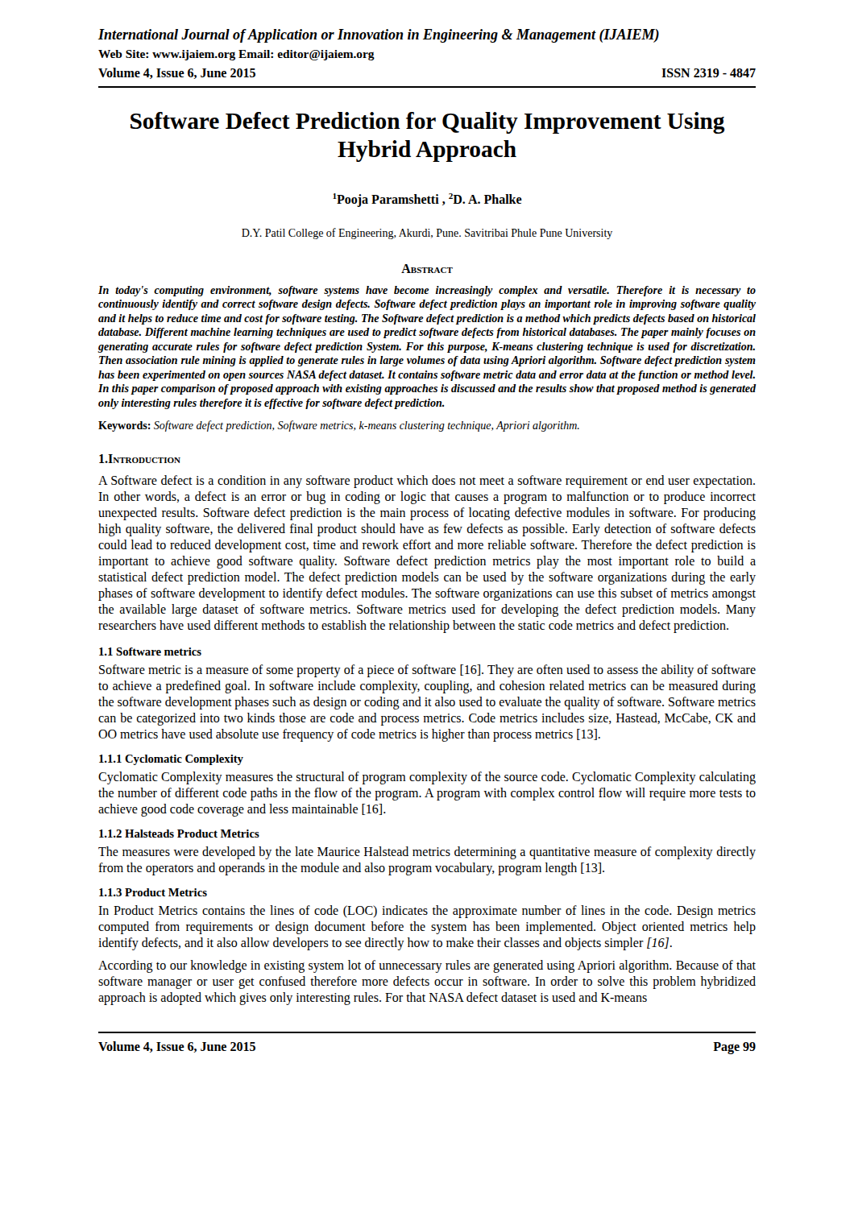International Journal of Application or Innovation in Engineering & Management (IJAIEM)
Web Site: www.ijaiem.org Email: editor@ijaiem.org
Volume 4, Issue 6, June 2015 ISSN 2319 - 4847
Software Defect Prediction for Quality Improvement Using Hybrid Approach
1Pooja Paramshetti , 2D. A. Phalke
D.Y. Patil College of Engineering, Akurdi, Pune. Savitribai Phule Pune University
Abstract
In today's computing environment, software systems have become increasingly complex and versatile. Therefore it is necessary to continuously identify and correct software design defects. Software defect prediction plays an important role in improving software quality and it helps to reduce time and cost for software testing. The Software defect prediction is a method which predicts defects based on historical database. Different machine learning techniques are used to predict software defects from historical databases. The paper mainly focuses on generating accurate rules for software defect prediction System. For this purpose, K-means clustering technique is used for discretization. Then association rule mining is applied to generate rules in large volumes of data using Apriori algorithm. Software defect prediction system has been experimented on open sources NASA defect dataset. It contains software metric data and error data at the function or method level. In this paper comparison of proposed approach with existing approaches is discussed and the results show that proposed method is generated only interesting rules therefore it is effective for software defect prediction.
Keywords: Software defect prediction, Software metrics, k-means clustering technique, Apriori algorithm.
1.Introduction
A Software defect is a condition in any software product which does not meet a software requirement or end user expectation. In other words, a defect is an error or bug in coding or logic that causes a program to malfunction or to produce incorrect unexpected results. Software defect prediction is the main process of locating defective modules in software. For producing high quality software, the delivered final product should have as few defects as possible. Early detection of software defects could lead to reduced development cost, time and rework effort and more reliable software. Therefore the defect prediction is important to achieve good software quality. Software defect prediction metrics play the most important role to build a statistical defect prediction model. The defect prediction models can be used by the software organizations during the early phases of software development to identify defect modules. The software organizations can use this subset of metrics amongst the available large dataset of software metrics. Software metrics used for developing the defect prediction models. Many researchers have used different methods to establish the relationship between the static code metrics and defect prediction.
1.1 Software metrics
Software metric is a measure of some property of a piece of software [16]. They are often used to assess the ability of software to achieve a predefined goal. In software include complexity, coupling, and cohesion related metrics can be measured during the software development phases such as design or coding and it also used to evaluate the quality of software. Software metrics can be categorized into two kinds those are code and process metrics. Code metrics includes size, Hastead, McCabe, CK and OO metrics have used absolute use frequency of code metrics is higher than process metrics [13].
1.1.1 Cyclomatic Complexity
Cyclomatic Complexity measures the structural of program complexity of the source code. Cyclomatic Complexity calculating the number of different code paths in the flow of the program. A program with complex control flow will require more tests to achieve good code coverage and less maintainable [16].
1.1.2 Halsteads Product Metrics
The measures were developed by the late Maurice Halstead metrics determining a quantitative measure of complexity directly from the operators and operands in the module and also program vocabulary, program length [13].
1.1.3 Product Metrics
In Product Metrics contains the lines of code (LOC) indicates the approximate number of lines in the code. Design metrics computed from requirements or design document before the system has been implemented. Object oriented metrics help identify defects, and it also allow developers to see directly how to make their classes and objects simpler [16].
According to our knowledge in existing system lot of unnecessary rules are generated using Apriori algorithm. Because of that software manager or user get confused therefore more defects occur in software. In order to solve this problem hybridized approach is adopted which gives only interesting rules. For that NASA defect dataset is used and K-means
Volume 4, Issue 6, June 2015 Page 99